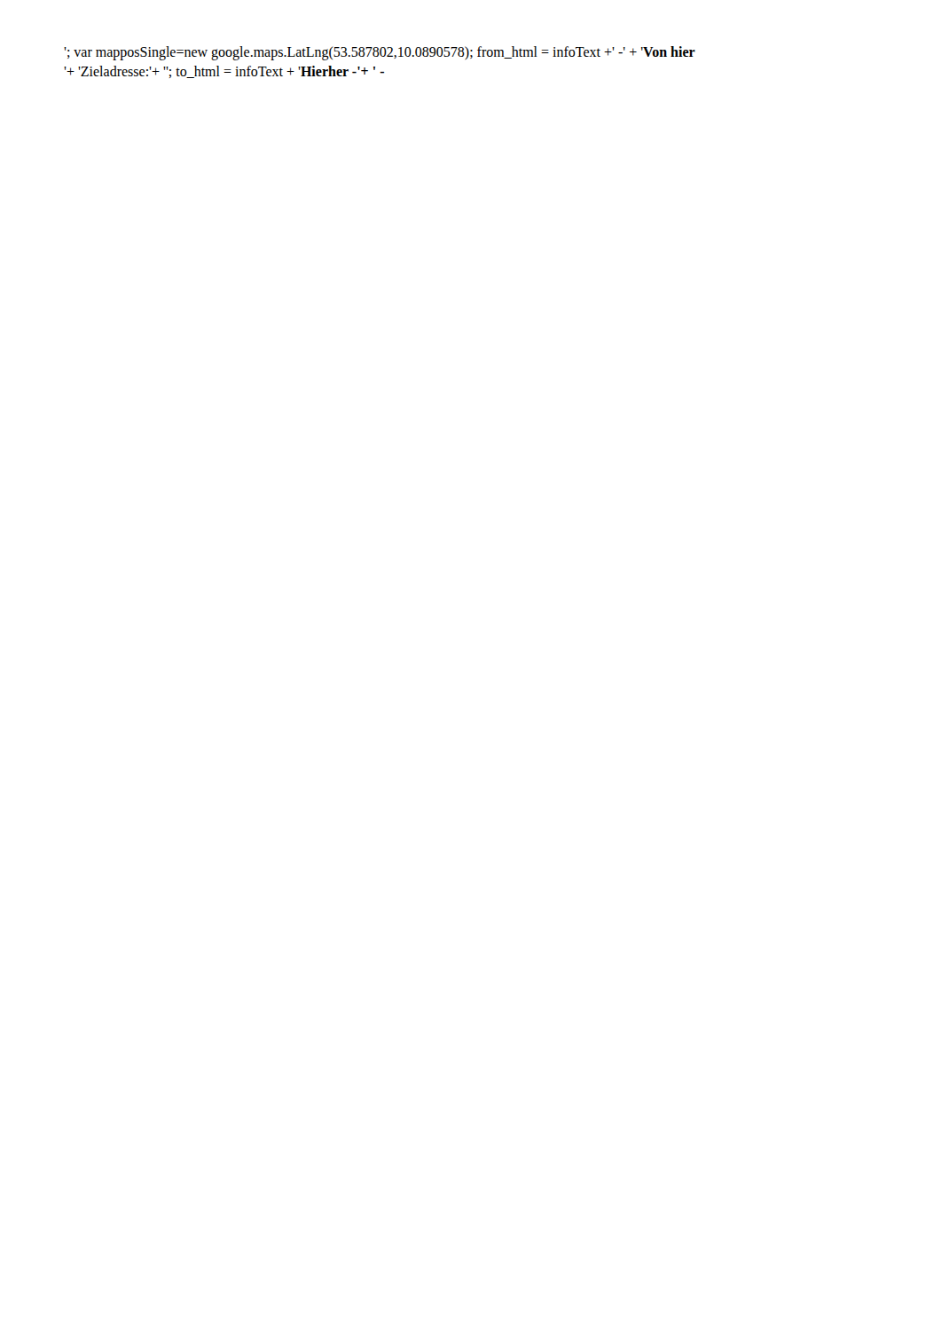'; var mapposSingle=new google.maps.LatLng(53.587802,10.0890578); from_html = infoText +' -' + 'Von hier
'+ 'Zieladresse:'+ ''; to_html = infoText + 'Hierher -'+ ' -